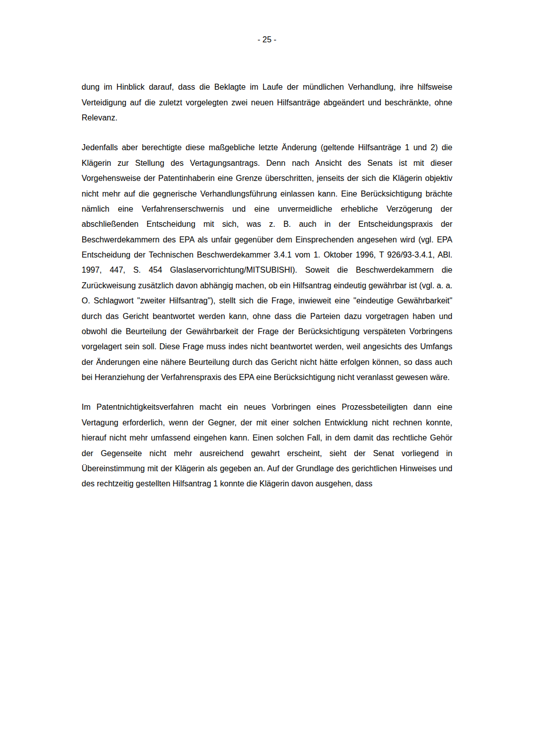- 25 -
dung im Hinblick darauf, dass die Beklagte im Laufe der mündlichen Verhandlung, ihre hilfsweise Verteidigung auf die zuletzt vorgelegten zwei neuen Hilfsanträge abgeändert und beschränkte, ohne Relevanz.
Jedenfalls aber berechtigte diese maßgebliche letzte Änderung (geltende Hilfsanträge 1 und 2) die Klägerin zur Stellung des Vertagungsantrags. Denn nach Ansicht des Senats ist mit dieser Vorgehensweise der Patentinhaberin eine Grenze überschritten, jenseits der sich die Klägerin objektiv nicht mehr auf die gegnerische Verhandlungsführung einlassen kann. Eine Berücksichtigung brächte nämlich eine Verfahrenserschwernis und eine unvermeidliche erhebliche Verzögerung der abschließenden Entscheidung mit sich, was z. B. auch in der Entscheidungspraxis der Beschwerdekammern des EPA als unfair gegenüber dem Einsprechenden angesehen wird (vgl. EPA Entscheidung der Technischen Beschwerdekammer 3.4.1 vom 1. Oktober 1996, T 926/93-3.4.1, ABl. 1997, 447, S. 454 Glaslaservorrichtung/MITSUBISHI). Soweit die Beschwerdekammern die Zurückweisung zusätzlich davon abhängig machen, ob ein Hilfsantrag eindeutig gewährbar ist (vgl. a. a. O. Schlagwort "zweiter Hilfsantrag"), stellt sich die Frage, inwieweit eine "eindeutige Gewährbarkeit" durch das Gericht beantwortet werden kann, ohne dass die Parteien dazu vorgetragen haben und obwohl die Beurteilung der Gewährbarkeit der Frage der Berücksichtigung verspäteten Vorbringens vorgelagert sein soll. Diese Frage muss indes nicht beantwortet werden, weil angesichts des Umfangs der Änderungen eine nähere Beurteilung durch das Gericht nicht hätte erfolgen können, so dass auch bei Heranziehung der Verfahrenspraxis des EPA eine Berücksichtigung nicht veranlasst gewesen wäre.
Im Patentnichtigkeitsverfahren macht ein neues Vorbringen eines Prozessbeteiligten dann eine Vertagung erforderlich, wenn der Gegner, der mit einer solchen Entwicklung nicht rechnen konnte, hierauf nicht mehr umfassend eingehen kann. Einen solchen Fall, in dem damit das rechtliche Gehör der Gegenseite nicht mehr ausreichend gewahrt erscheint, sieht der Senat vorliegend in Übereinstimmung mit der Klägerin als gegeben an. Auf der Grundlage des gerichtlichen Hinweises und des rechtzeitig gestellten Hilfsantrag 1 konnte die Klägerin davon ausgehen, dass